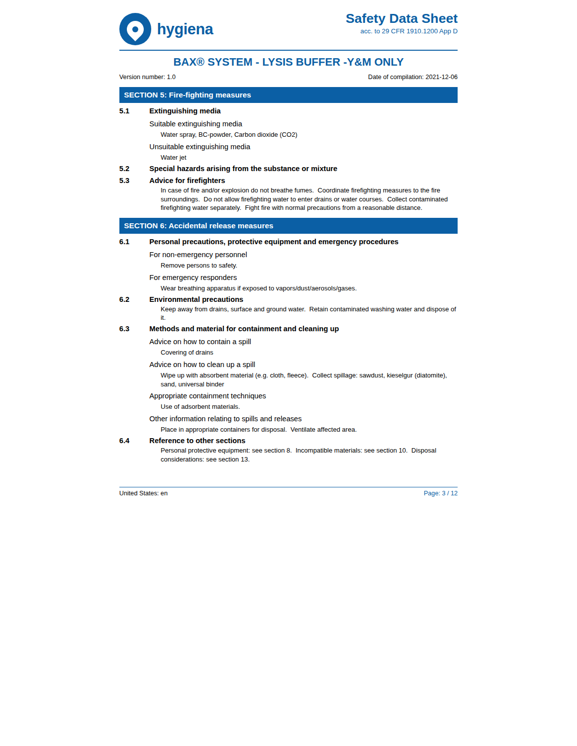hygiena
Safety Data Sheet
acc. to 29 CFR 1910.1200 App D
BAX® SYSTEM - LYSIS BUFFER -Y&M ONLY
Version number: 1.0 Date of compilation: 2021-12-06
SECTION 5: Fire-fighting measures
5.1
Extinguishing media
Suitable extinguishing media
Water spray, BC-powder, Carbon dioxide (CO2)
Unsuitable extinguishing media
Water jet
5.2
Special hazards arising from the substance or mixture
5.3
Advice for firefighters
In case of fire and/or explosion do not breathe fumes. Coordinate firefighting measures to the fire surroundings. Do not allow firefighting water to enter drains or water courses. Collect contaminated firefighting water separately. Fight fire with normal precautions from a reasonable distance.
SECTION 6: Accidental release measures
6.1
Personal precautions, protective equipment and emergency procedures
For non-emergency personnel
Remove persons to safety.
For emergency responders
Wear breathing apparatus if exposed to vapors/dust/aerosols/gases.
6.2
Environmental precautions
Keep away from drains, surface and ground water. Retain contaminated washing water and dispose of it.
6.3
Methods and material for containment and cleaning up
Advice on how to contain a spill
Covering of drains
Advice on how to clean up a spill
Wipe up with absorbent material (e.g. cloth, fleece). Collect spillage: sawdust, kieselgur (diatomite), sand, universal binder
Appropriate containment techniques
Use of adsorbent materials.
Other information relating to spills and releases
Place in appropriate containers for disposal. Ventilate affected area.
6.4
Reference to other sections
Personal protective equipment: see section 8. Incompatible materials: see section 10. Disposal considerations: see section 13.
United States: en Page: 3 / 12